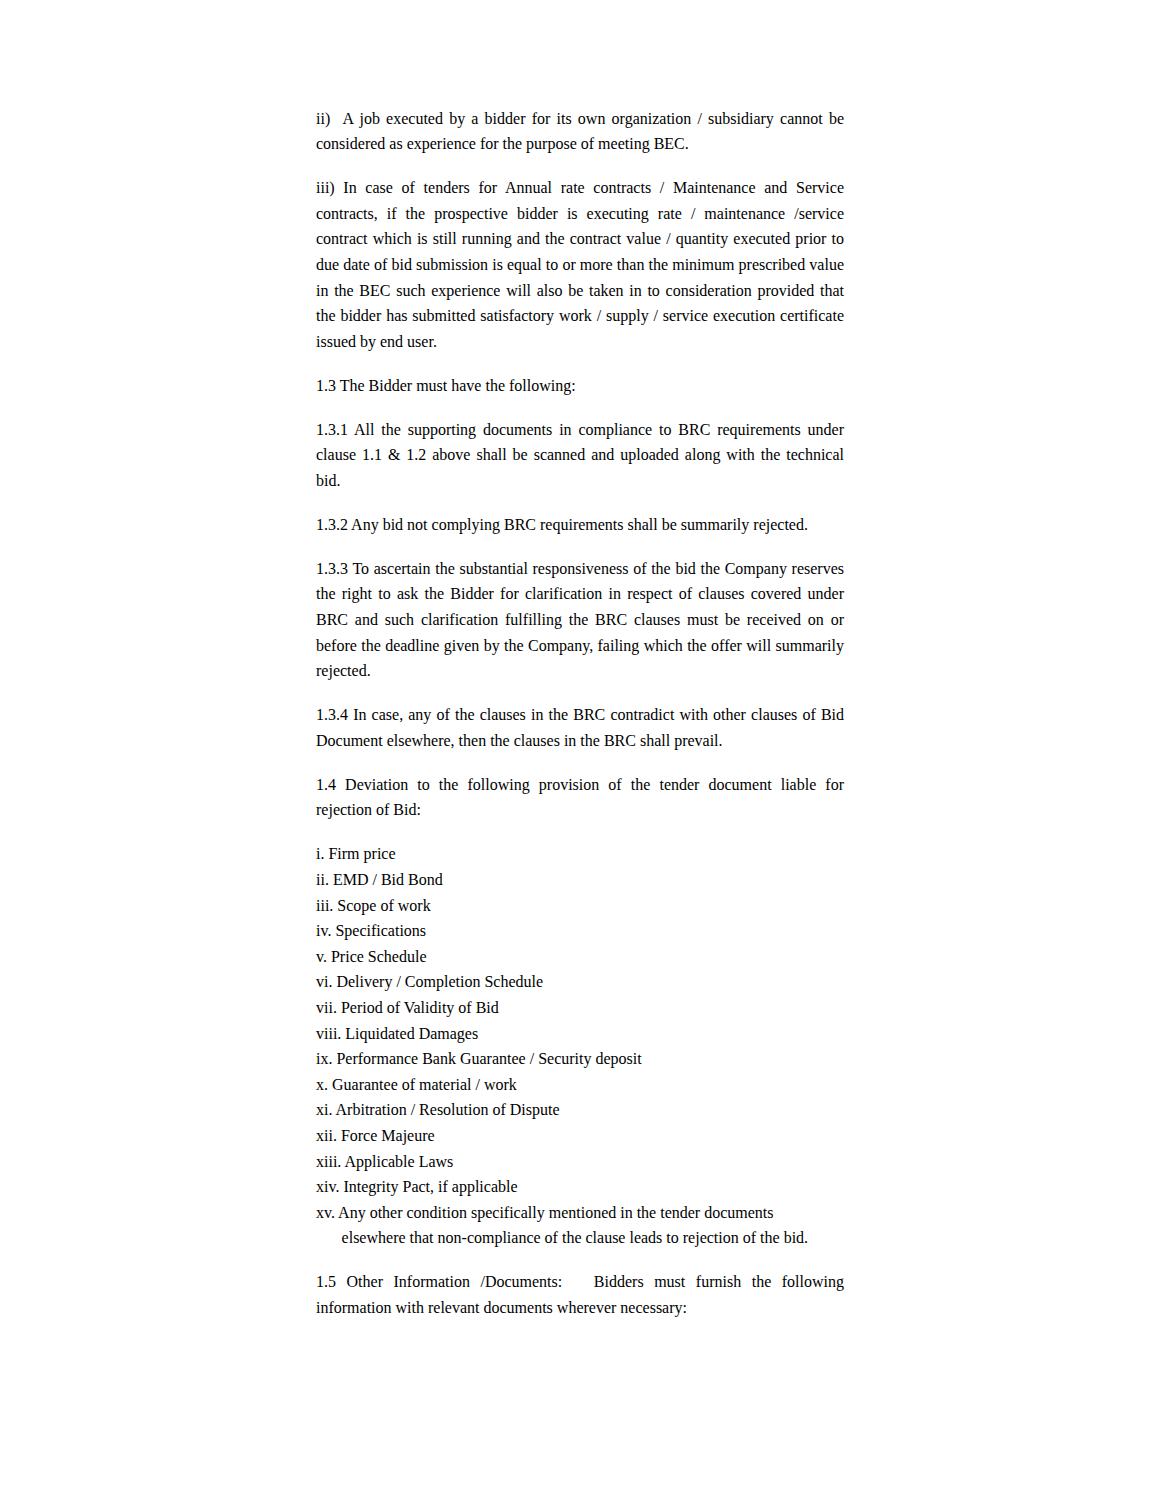ii) A job executed by a bidder for its own organization / subsidiary cannot be considered as experience for the purpose of meeting BEC.
iii) In case of tenders for Annual rate contracts / Maintenance and Service contracts, if the prospective bidder is executing rate / maintenance /service contract which is still running and the contract value / quantity executed prior to due date of bid submission is equal to or more than the minimum prescribed value in the BEC such experience will also be taken in to consideration provided that the bidder has submitted satisfactory work / supply / service execution certificate issued by end user.
1.3 The Bidder must have the following:
1.3.1 All the supporting documents in compliance to BRC requirements under clause 1.1 & 1.2 above shall be scanned and uploaded along with the technical bid.
1.3.2 Any bid not complying BRC requirements shall be summarily rejected.
1.3.3 To ascertain the substantial responsiveness of the bid the Company reserves the right to ask the Bidder for clarification in respect of clauses covered under BRC and such clarification fulfilling the BRC clauses must be received on or before the deadline given by the Company, failing which the offer will summarily rejected.
1.3.4 In case, any of the clauses in the BRC contradict with other clauses of Bid Document elsewhere, then the clauses in the BRC shall prevail.
1.4 Deviation to the following provision of the tender document liable for rejection of Bid:
i. Firm price
ii. EMD / Bid Bond
iii. Scope of work
iv. Specifications
v. Price Schedule
vi. Delivery / Completion Schedule
vii. Period of Validity of Bid
viii. Liquidated Damages
ix. Performance Bank Guarantee / Security deposit
x. Guarantee of material / work
xi. Arbitration / Resolution of Dispute
xii. Force Majeure
xiii. Applicable Laws
xiv. Integrity Pact, if applicable
xv. Any other condition specifically mentioned in the tender documents
elsewhere that non-compliance of the clause leads to rejection of the bid.
1.5 Other Information /Documents: Bidders must furnish the following information with relevant documents wherever necessary: